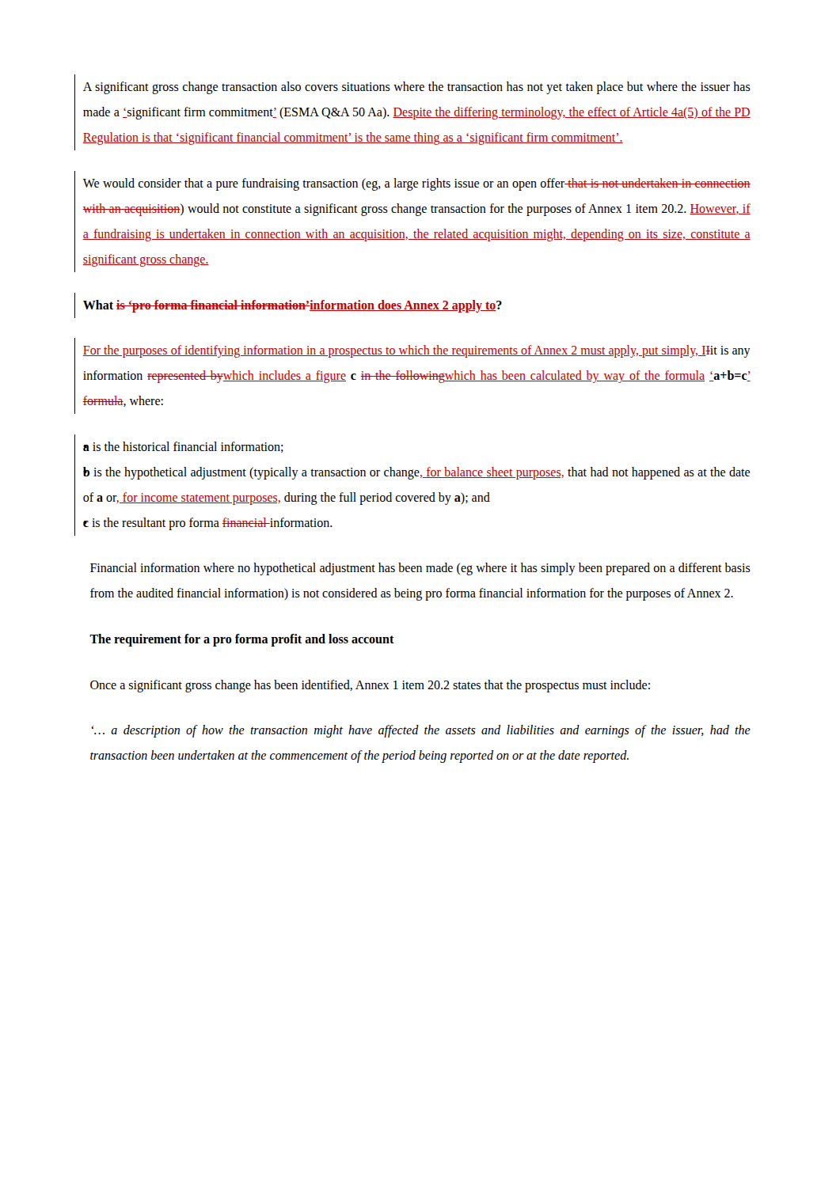A significant gross change transaction also covers situations where the transaction has not yet taken place but where the issuer has made a ‘significant firm commitment’ (ESMA Q&A 50 Aa). Despite the differing terminology, the effect of Article 4a(5) of the PD Regulation is that ‘significant financial commitment’ is the same thing as a ‘significant firm commitment’.
We would consider that a pure fundraising transaction (eg, a large rights issue or an open offer that is not undertaken in connection with an acquisition) would not constitute a significant gross change transaction for the purposes of Annex 1 item 20.2. However, if a fundraising is undertaken in connection with an acquisition, the related acquisition might, depending on its size, constitute a significant gross change.
What is ‘pro forma financial information’information does Annex 2 apply to?
For the purposes of identifying information in a prospectus to which the requirements of Annex 2 must apply, put simply, I Iit is any information represented by which includes a figure c in the following which has been calculated by way of the formula ‘a+b=c’ formula, where:
a is the historical financial information;
b is the hypothetical adjustment (typically a transaction or change, for balance sheet purposes, that had not happened as at the date of a or, for income statement purposes, during the full period covered by a); and
c is the resultant pro forma financial information.
Financial information where no hypothetical adjustment has been made (eg where it has simply been prepared on a different basis from the audited financial information) is not considered as being pro forma financial information for the purposes of Annex 2.
The requirement for a pro forma profit and loss account
Once a significant gross change has been identified, Annex 1 item 20.2 states that the prospectus must include:
‘… a description of how the transaction might have affected the assets and liabilities and earnings of the issuer, had the transaction been undertaken at the commencement of the period being reported on or at the date reported.